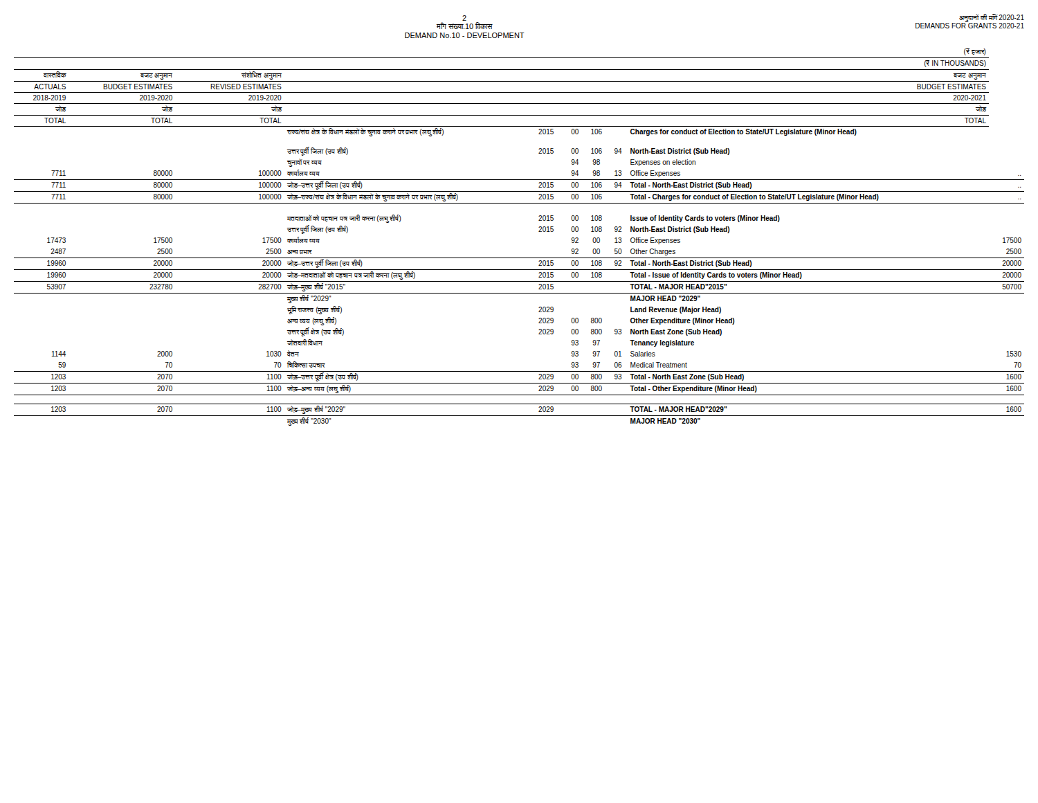2
माँग संख्या.10 विकास
DEMAND No.10 - DEVELOPMENT
अनुदानों की माँगें 2020-21
DEMANDS FOR GRANTS 2020-21
| | | (₹ हजार) |
| --- | --- | --- |
| | | (₹ IN THOUSANDS) |
| वास्तविक | बजट अनुमान | संशोधित अनुमान | | | बजट अनुमान |
| ACTUALS | BUDGET ESTIMATES | REVISED ESTIMATES | | | BUDGET ESTIMATES |
| 2018-2019 | 2019-2020 | 2019-2020 | | | 2020-2021 |
| जोड़ | जोड़ | जोड़ | | | जोड़ |
| TOTAL | TOTAL | TOTAL | | | TOTAL |
| | | | राज्य/संघ क्षेत्र के विधान मंडलों के चुनाव कराने पर प्रभार (लघु शीर्ष) | 2015 | 00 | 106 | | Charges for conduct of Election to State/UT Legislature (Minor Head) | |
| | | | उत्तर पूर्वी जिला (उप शीर्ष) | 2015 | 00 | 106 | 94 | North-East District (Sub Head) | |
| | | | चुनावों पर व्यय | | 94 | 98 | | Expenses on election | |
| 7711 | 80000 | 100000 | कार्यालय व्यय | | 94 | 98 | 13 | Office Expenses | .. |
| 7711 | 80000 | 100000 | जोड़–उत्तर पूर्वी जिला (उप शीर्ष) | 2015 | 00 | 106 | 94 | Total - North-East District (Sub Head) | .. |
| 7711 | 80000 | 100000 | जोड़–राज्य/संघ क्षेत्र के विधान मंडलों के चुनाव कराने पर प्रभार (लघु शीर्ष) | 2015 | 00 | 106 | | Total - Charges for conduct of Election to State/UT Legislature (Minor Head) | .. |
| | | | मतदाताओं को पहचान पत्र जारी करना (लघु शीर्ष) | 2015 | 00 | 108 | | Issue of Identity Cards to voters (Minor Head) | |
| | | | उत्तर पूर्वी जिला (उप शीर्ष) | 2015 | 00 | 108 | 92 | North-East District (Sub Head) | |
| 17473 | 17500 | 17500 | कार्यालय व्यय | | 92 | 00 | 13 | Office Expenses | 17500 |
| 2487 | 2500 | 2500 | अन्य प्रभार | | 92 | 00 | 50 | Other Charges | 2500 |
| 19960 | 20000 | 20000 | जोड़–उत्तर पूर्वी जिला (उप शीर्ष) | 2015 | 00 | 108 | 92 | Total - North-East District (Sub Head) | 20000 |
| 19960 | 20000 | 20000 | जोड़–मतदाताओं को पहचान पत्र जारी करना (लघु शीर्ष) | 2015 | 00 | 108 | | Total - Issue of Identity Cards to voters (Minor Head) | 20000 |
| 53907 | 232780 | 282700 | जोड़–मुख्य शीर्ष "2015" | 2015 | | | | TOTAL - MAJOR HEAD"2015" | 50700 |
| | | | मुख्य शीर्ष "2029" | | | | | MAJOR HEAD "2029" | |
| | | | भूमि राजस्व (मुख्य शीर्ष) | 2029 | | | | Land Revenue (Major Head) | |
| | | | अन्य व्यय (लघु शीर्ष) | 2029 | 00 | 800 | | Other Expenditure (Minor Head) | |
| | | | उत्तर पूर्वी क्षेत्र (उप शीर्ष) | 2029 | 00 | 800 | 93 | North East Zone (Sub Head) | |
| | | | जोतदारी विधान | | 93 | 97 | | Tenancy legislature | |
| 1144 | 2000 | 1030 | वेतन | | 93 | 97 | 01 | Salaries | 1530 |
| 59 | 70 | 70 | चिकित्सा उपचार | | 93 | 97 | 06 | Medical Treatment | 70 |
| 1203 | 2070 | 1100 | जोड़–उत्तर पूर्वी क्षेत्र (उप शीर्ष) | 2029 | 00 | 800 | 93 | Total - North East Zone (Sub Head) | 1600 |
| 1203 | 2070 | 1100 | जोड़–अन्य व्यय (लघु शीर्ष) | 2029 | 00 | 800 | | Total - Other Expenditure (Minor Head) | 1600 |
| 1203 | 2070 | 1100 | जोड़–मुख्य शीर्ष "2029" | 2029 | | | | TOTAL - MAJOR HEAD"2029" | 1600 |
| | | | मुख्य शीर्ष "2030" | | | | | MAJOR HEAD "2030" | |